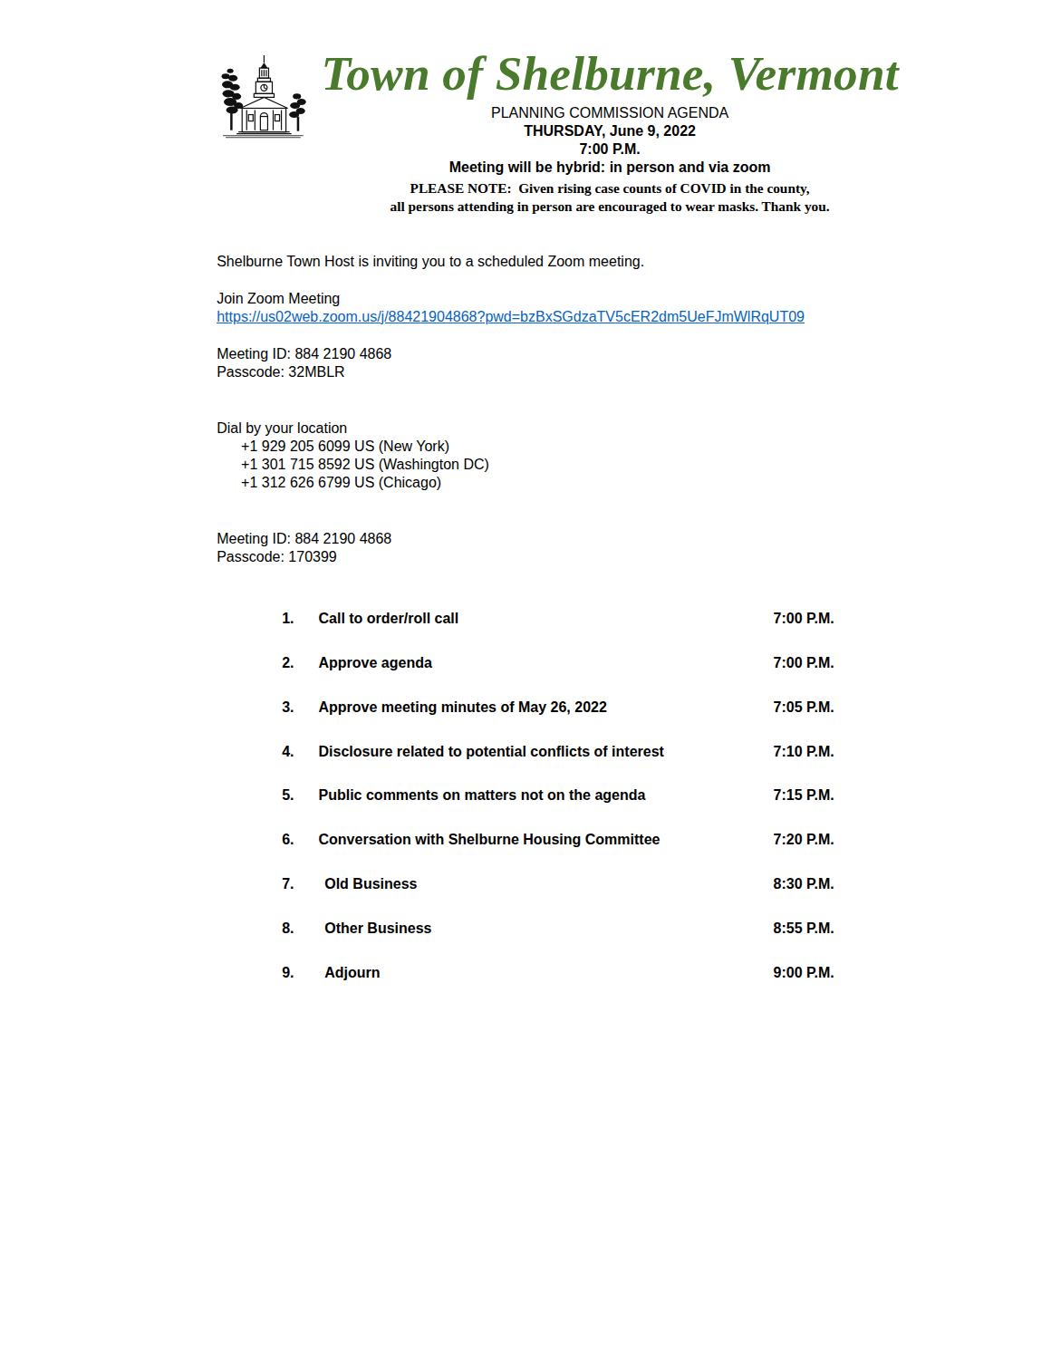Town of Shelburne, Vermont
PLANNING COMMISSION AGENDA THURSDAY, June 9, 2022 7:00 P.M. Meeting will be hybrid: in person and via zoom
PLEASE NOTE: Given rising case counts of COVID in the county, all persons attending in person are encouraged to wear masks. Thank you.
Shelburne Town Host is inviting you to a scheduled Zoom meeting.
Join Zoom Meeting
https://us02web.zoom.us/j/88421904868?pwd=bzBxSGdzaTV5cER2dm5UeFJmWlRqUT09
Meeting ID: 884 2190 4868
Passcode: 32MBLR
Dial by your location
+1 929 205 6099 US (New York)
+1 301 715 8592 US (Washington DC)
+1 312 626 6799 US (Chicago)
Meeting ID: 884 2190 4868
Passcode: 170399
Call to order/roll call 7:00 P.M.
Approve agenda 7:00 P.M.
Approve meeting minutes of May 26, 2022 7:05 P.M.
Disclosure related to potential conflicts of interest 7:10 P.M.
Public comments on matters not on the agenda 7:15 P.M.
Conversation with Shelburne Housing Committee 7:20 P.M.
Old Business 8:30 P.M.
Other Business 8:55 P.M.
Adjourn 9:00 P.M.